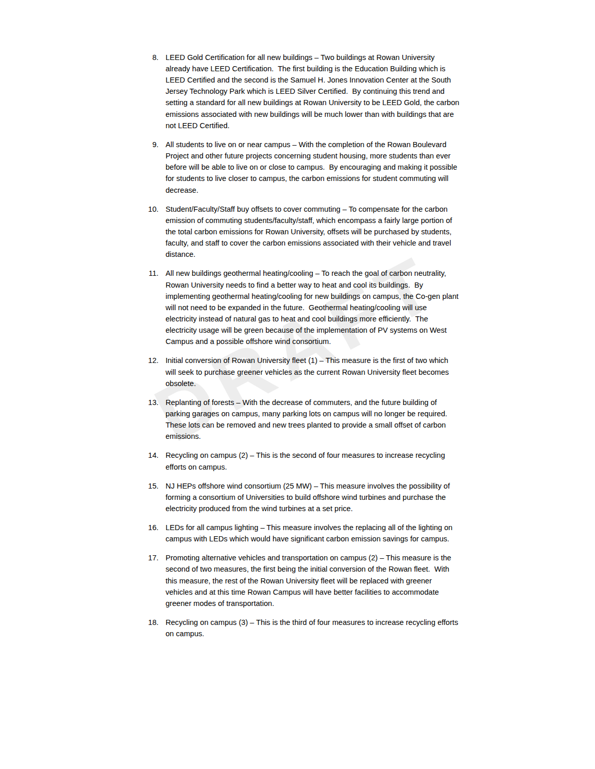DRAFT
LEED Gold Certification for all new buildings – Two buildings at Rowan University already have LEED Certification. The first building is the Education Building which is LEED Certified and the second is the Samuel H. Jones Innovation Center at the South Jersey Technology Park which is LEED Silver Certified. By continuing this trend and setting a standard for all new buildings at Rowan University to be LEED Gold, the carbon emissions associated with new buildings will be much lower than with buildings that are not LEED Certified.
All students to live on or near campus – With the completion of the Rowan Boulevard Project and other future projects concerning student housing, more students than ever before will be able to live on or close to campus. By encouraging and making it possible for students to live closer to campus, the carbon emissions for student commuting will decrease.
Student/Faculty/Staff buy offsets to cover commuting – To compensate for the carbon emission of commuting students/faculty/staff, which encompass a fairly large portion of the total carbon emissions for Rowan University, offsets will be purchased by students, faculty, and staff to cover the carbon emissions associated with their vehicle and travel distance.
All new buildings geothermal heating/cooling – To reach the goal of carbon neutrality, Rowan University needs to find a better way to heat and cool its buildings. By implementing geothermal heating/cooling for new buildings on campus, the Co-gen plant will not need to be expanded in the future. Geothermal heating/cooling will use electricity instead of natural gas to heat and cool buildings more efficiently. The electricity usage will be green because of the implementation of PV systems on West Campus and a possible offshore wind consortium.
Initial conversion of Rowan University fleet (1) – This measure is the first of two which will seek to purchase greener vehicles as the current Rowan University fleet becomes obsolete.
Replanting of forests – With the decrease of commuters, and the future building of parking garages on campus, many parking lots on campus will no longer be required. These lots can be removed and new trees planted to provide a small offset of carbon emissions.
Recycling on campus (2) – This is the second of four measures to increase recycling efforts on campus.
NJ HEPs offshore wind consortium (25 MW) – This measure involves the possibility of forming a consortium of Universities to build offshore wind turbines and purchase the electricity produced from the wind turbines at a set price.
LEDs for all campus lighting – This measure involves the replacing all of the lighting on campus with LEDs which would have significant carbon emission savings for campus.
Promoting alternative vehicles and transportation on campus (2) – This measure is the second of two measures, the first being the initial conversion of the Rowan fleet. With this measure, the rest of the Rowan University fleet will be replaced with greener vehicles and at this time Rowan Campus will have better facilities to accommodate greener modes of transportation.
Recycling on campus (3) – This is the third of four measures to increase recycling efforts on campus.